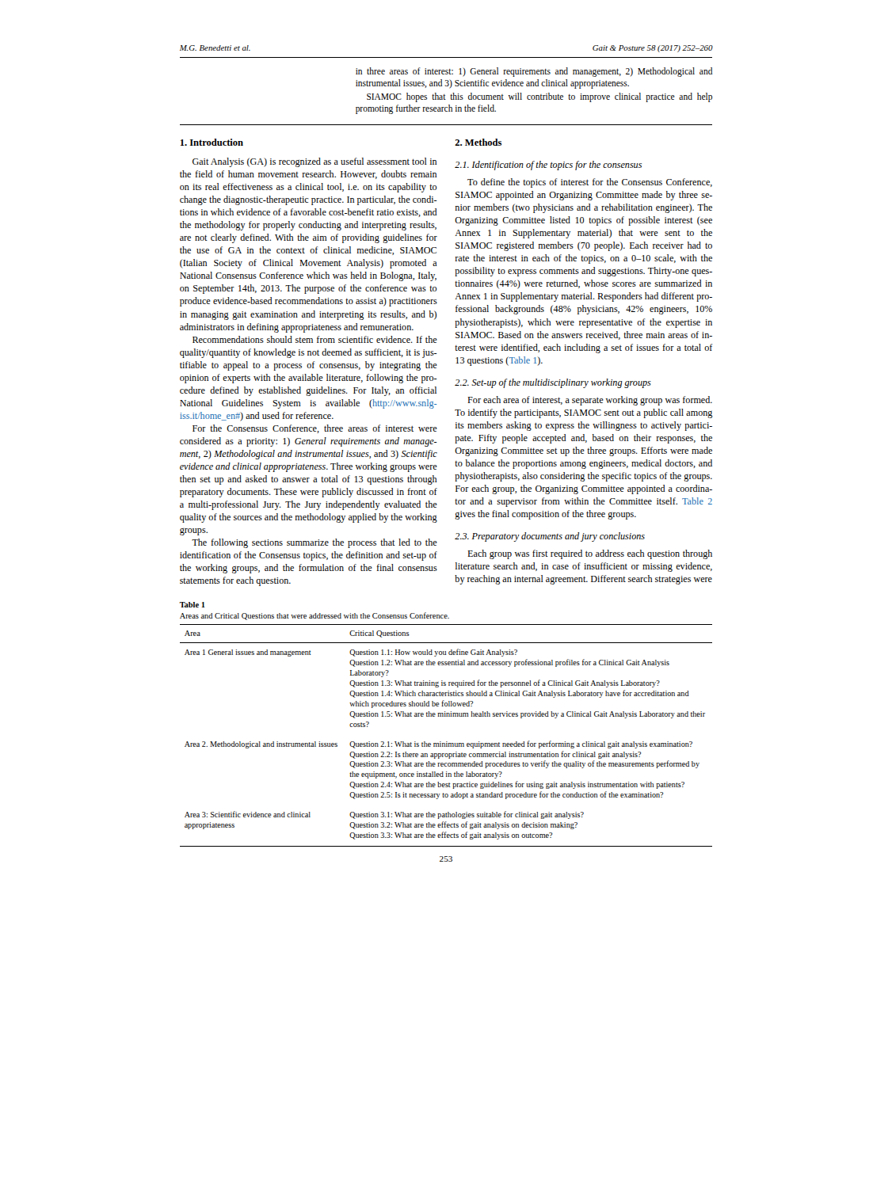M.G. Benedetti et al.
Gait & Posture 58 (2017) 252–260
in three areas of interest: 1) General requirements and management, 2) Methodological and instrumental issues, and 3) Scientific evidence and clinical appropriateness.
SIAMOC hopes that this document will contribute to improve clinical practice and help promoting further research in the field.
1. Introduction
Gait Analysis (GA) is recognized as a useful assessment tool in the field of human movement research. However, doubts remain on its real effectiveness as a clinical tool, i.e. on its capability to change the diagnostic-therapeutic practice. In particular, the conditions in which evidence of a favorable cost-benefit ratio exists, and the methodology for properly conducting and interpreting results, are not clearly defined. With the aim of providing guidelines for the use of GA in the context of clinical medicine, SIAMOC (Italian Society of Clinical Movement Analysis) promoted a National Consensus Conference which was held in Bologna, Italy, on September 14th, 2013. The purpose of the conference was to produce evidence-based recommendations to assist a) practitioners in managing gait examination and interpreting its results, and b) administrators in defining appropriateness and remuneration.
Recommendations should stem from scientific evidence. If the quality/quantity of knowledge is not deemed as sufficient, it is justifiable to appeal to a process of consensus, by integrating the opinion of experts with the available literature, following the procedure defined by established guidelines. For Italy, an official National Guidelines System is available (http://www.snlg-iss.it/home_en#) and used for reference.
For the Consensus Conference, three areas of interest were considered as a priority: 1) General requirements and management, 2) Methodological and instrumental issues, and 3) Scientific evidence and clinical appropriateness. Three working groups were then set up and asked to answer a total of 13 questions through preparatory documents. These were publicly discussed in front of a multi-professional Jury. The Jury independently evaluated the quality of the sources and the methodology applied by the working groups.
The following sections summarize the process that led to the identification of the Consensus topics, the definition and set-up of the working groups, and the formulation of the final consensus statements for each question.
2. Methods
2.1. Identification of the topics for the consensus
To define the topics of interest for the Consensus Conference, SIAMOC appointed an Organizing Committee made by three senior members (two physicians and a rehabilitation engineer). The Organizing Committee listed 10 topics of possible interest (see Annex 1 in Supplementary material) that were sent to the SIAMOC registered members (70 people). Each receiver had to rate the interest in each of the topics, on a 0–10 scale, with the possibility to express comments and suggestions. Thirty-one questionnaires (44%) were returned, whose scores are summarized in Annex 1 in Supplementary material. Responders had different professional backgrounds (48% physicians, 42% engineers, 10% physiotherapists), which were representative of the expertise in SIAMOC. Based on the answers received, three main areas of interest were identified, each including a set of issues for a total of 13 questions (Table 1).
2.2. Set-up of the multidisciplinary working groups
For each area of interest, a separate working group was formed. To identify the participants, SIAMOC sent out a public call among its members asking to express the willingness to actively participate. Fifty people accepted and, based on their responses, the Organizing Committee set up the three groups. Efforts were made to balance the proportions among engineers, medical doctors, and physiotherapists, also considering the specific topics of the groups. For each group, the Organizing Committee appointed a coordinator and a supervisor from within the Committee itself. Table 2 gives the final composition of the three groups.
2.3. Preparatory documents and jury conclusions
Each group was first required to address each question through literature search and, in case of insufficient or missing evidence, by reaching an internal agreement. Different search strategies were
Table 1
Areas and Critical Questions that were addressed with the Consensus Conference.
| Area | Critical Questions |
| --- | --- |
| Area 1 General issues and management | Question 1.1: How would you define Gait Analysis? Question 1.2: What are the essential and accessory professional profiles for a Clinical Gait Analysis Laboratory? Question 1.3: What training is required for the personnel of a Clinical Gait Analysis Laboratory? Question 1.4: Which characteristics should a Clinical Gait Analysis Laboratory have for accreditation and which procedures should be followed? Question 1.5: What are the minimum health services provided by a Clinical Gait Analysis Laboratory and their costs? |
| Area 2. Methodological and instrumental issues | Question 2.1: What is the minimum equipment needed for performing a clinical gait analysis examination? Question 2.2: Is there an appropriate commercial instrumentation for clinical gait analysis? Question 2.3: What are the recommended procedures to verify the quality of the measurements performed by the equipment, once installed in the laboratory? Question 2.4: What are the best practice guidelines for using gait analysis instrumentation with patients? Question 2.5: Is it necessary to adopt a standard procedure for the conduction of the examination? |
| Area 3: Scientific evidence and clinical appropriateness | Question 3.1: What are the pathologies suitable for clinical gait analysis? Question 3.2: What are the effects of gait analysis on decision making? Question 3.3: What are the effects of gait analysis on outcome? |
253